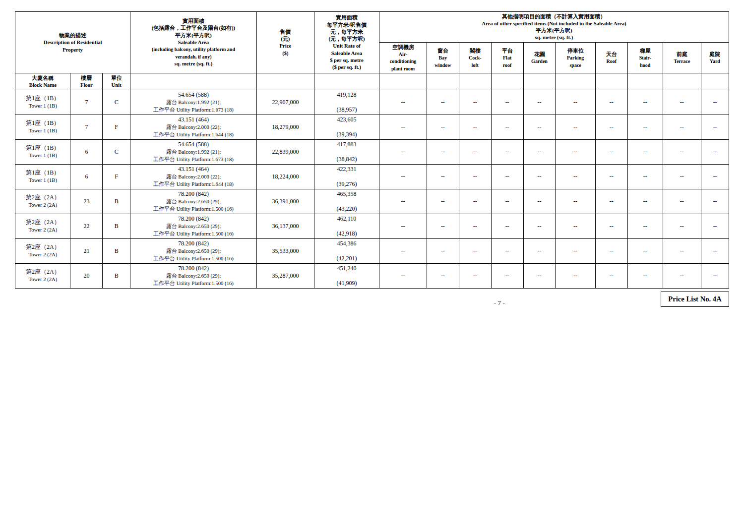| 物業的描述 Description of Residential Property | 實用面積 (包括露台，工作平台及陽台(如有)) 平方米(平方呎) Saleable Area (including balcony, utility platform and verandah, if any) sq. metre (sq. ft.) | 售價 (元) Price ($) | 實用面積 每平方米/呎售價 元，每平方米 (元，每平方呎) Unit Rate of Saleable Area $ per sq. metre ($ per sq. ft.) | 其他指明項目的面積（不計算入實用面積） Area of other specified items (Not included in the Saleable Area) 平方米(平方呎) sq. metre (sq. ft.) |
| --- | --- | --- | --- | --- |
| 空調機房 Air- conditioning plant room | 窗台 Bay window | 閣樓 Cock- loft | 平台 Flat roof | 花園 Garden | 停車位 Parking space | 天台 Roof | 梯屋 Stair- hood | 前庭 Terrace | 庭院 Yard |
| 大廈名稱 Block Name | 樓層 Floor | 單位 Unit | | | | | | | | | | | | | |
| 第1座（1B） Tower 1 (1B) | 7 | C | 54.654 (588) 露台 Balcony:1.992 (21); 工作平台 Utility Platform:1.673 (18) | 22,907,000 | 419,128 (38,957) | -- | -- | -- | -- | -- | -- | -- | -- | -- | -- |
| 第1座（1B） Tower 1 (1B) | 7 | F | 43.151 (464) 露台 Balcony:2.000 (22); 工作平台 Utility Platform:1.644 (18) | 18,279,000 | 423,605 (39,394) | -- | -- | -- | -- | -- | -- | -- | -- | -- | -- |
| 第1座（1B） Tower 1 (1B) | 6 | C | 54.654 (588) 露台 Balcony:1.992 (21); 工作平台 Utility Platform:1.673 (18) | 22,839,000 | 417,883 (38,842) | -- | -- | -- | -- | -- | -- | -- | -- | -- | -- |
| 第1座（1B） Tower 1 (1B) | 6 | F | 43.151 (464) 露台 Balcony:2.000 (22); 工作平台 Utility Platform:1.644 (18) | 18,224,000 | 422,331 (39,276) | -- | -- | -- | -- | -- | -- | -- | -- | -- | -- |
| 第2座（2A） Tower 2 (2A) | 23 | B | 78.200 (842) 露台 Balcony:2.650 (29); 工作平台 Utility Platform:1.500 (16) | 36,391,000 | 465,358 (43,220) | -- | -- | -- | -- | -- | -- | -- | -- | -- | -- |
| 第2座（2A） Tower 2 (2A) | 22 | B | 78.200 (842) 露台 Balcony:2.650 (29); 工作平台 Utility Platform:1.500 (16) | 36,137,000 | 462,110 (42,918) | -- | -- | -- | -- | -- | -- | -- | -- | -- | -- |
| 第2座（2A） Tower 2 (2A) | 21 | B | 78.200 (842) 露台 Balcony:2.650 (29); 工作平台 Utility Platform:1.500 (16) | 35,533,000 | 454,386 (42,201) | -- | -- | -- | -- | -- | -- | -- | -- | -- | -- |
| 第2座（2A） Tower 2 (2A) | 20 | B | 78.200 (842) 露台 Balcony:2.650 (29); 工作平台 Utility Platform:1.500 (16) | 35,287,000 | 451,240 (41,909) | -- | -- | -- | -- | -- | -- | -- | -- | -- | -- |
- 7 -
Price List No. 4A